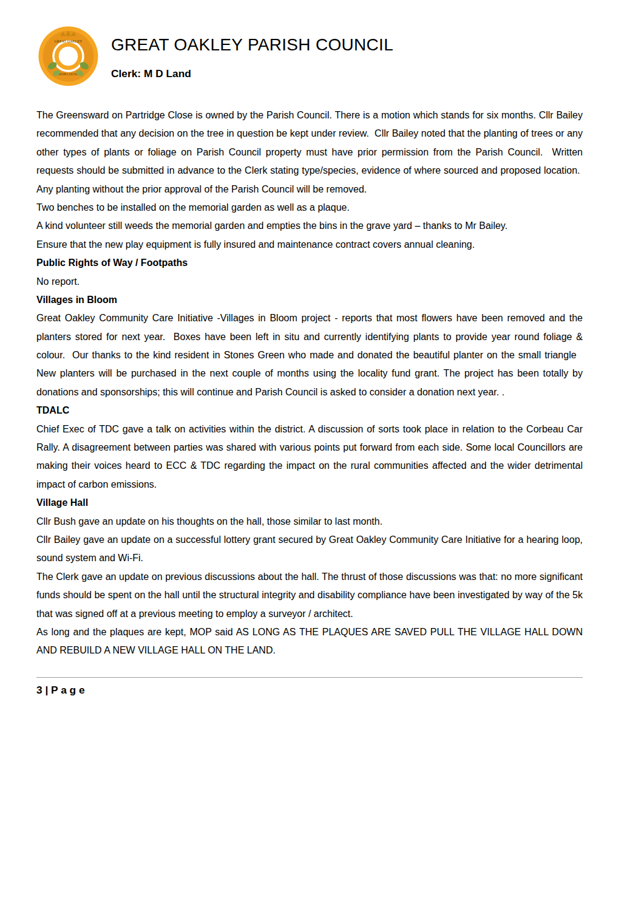GREAT OAKLEY PARISH COUNCIL
GREAT OAKLEY PARISH COUNCIL
Clerk: M D Land
The Greensward on Partridge Close is owned by the Parish Council. There is a motion which stands for six months. Cllr Bailey recommended that any decision on the tree in question be kept under review. Cllr Bailey noted that the planting of trees or any other types of plants or foliage on Parish Council property must have prior permission from the Parish Council. Written requests should be submitted in advance to the Clerk stating type/species, evidence of where sourced and proposed location. Any planting without the prior approval of the Parish Council will be removed.
Two benches to be installed on the memorial garden as well as a plaque.
A kind volunteer still weeds the memorial garden and empties the bins in the grave yard – thanks to Mr Bailey.
Ensure that the new play equipment is fully insured and maintenance contract covers annual cleaning.
Public Rights of Way / Footpaths
No report.
Villages in Bloom
Great Oakley Community Care Initiative -Villages in Bloom project - reports that most flowers have been removed and the planters stored for next year. Boxes have been left in situ and currently identifying plants to provide year round foliage & colour. Our thanks to the kind resident in Stones Green who made and donated the beautiful planter on the small triangle New planters will be purchased in the next couple of months using the locality fund grant. The project has been totally by donations and sponsorships; this will continue and Parish Council is asked to consider a donation next year. .
TDALC
Chief Exec of TDC gave a talk on activities within the district. A discussion of sorts took place in relation to the Corbeau Car Rally. A disagreement between parties was shared with various points put forward from each side. Some local Councillors are making their voices heard to ECC & TDC regarding the impact on the rural communities affected and the wider detrimental impact of carbon emissions.
Village Hall
Cllr Bush gave an update on his thoughts on the hall, those similar to last month.
Cllr Bailey gave an update on a successful lottery grant secured by Great Oakley Community Care Initiative for a hearing loop, sound system and Wi-Fi.
The Clerk gave an update on previous discussions about the hall. The thrust of those discussions was that: no more significant funds should be spent on the hall until the structural integrity and disability compliance have been investigated by way of the 5k that was signed off at a previous meeting to employ a surveyor / architect.
As long and the plaques are kept, MOP said AS LONG AS THE PLAQUES ARE SAVED PULL THE VILLAGE HALL DOWN AND REBUILD A NEW VILLAGE HALL ON THE LAND.
3 | P a g e